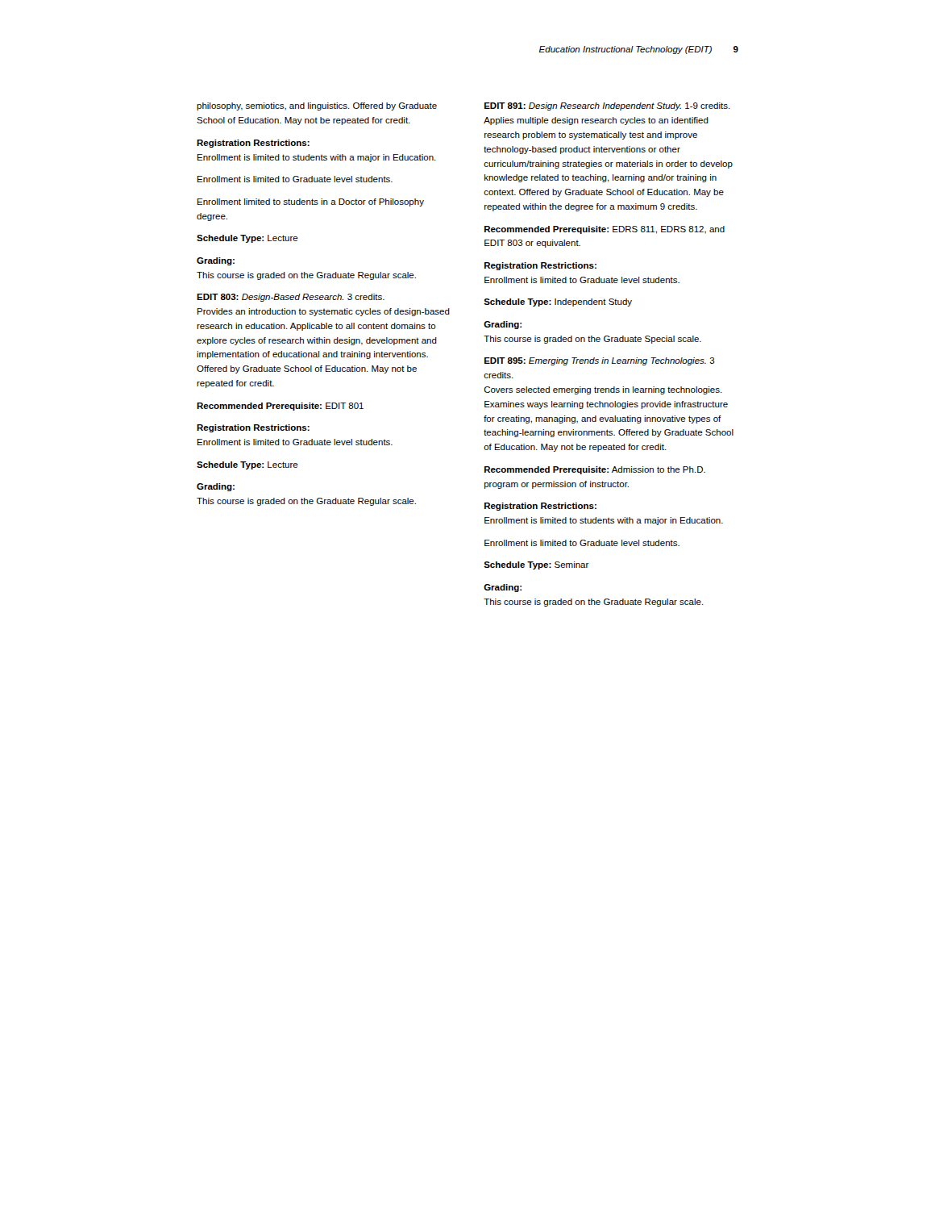Education Instructional Technology (EDIT) 9
philosophy, semiotics, and linguistics. Offered by Graduate School of Education. May not be repeated for credit.
Registration Restrictions:
Enrollment is limited to students with a major in Education.
Enrollment is limited to Graduate level students.
Enrollment limited to students in a Doctor of Philosophy degree.
Schedule Type: Lecture
Grading:
This course is graded on the Graduate Regular scale.
EDIT 803: Design-Based Research. 3 credits.
Provides an introduction to systematic cycles of design-based research in education. Applicable to all content domains to explore cycles of research within design, development and implementation of educational and training interventions. Offered by Graduate School of Education. May not be repeated for credit.
Recommended Prerequisite: EDIT 801
Registration Restrictions:
Enrollment is limited to Graduate level students.
Schedule Type: Lecture
Grading:
This course is graded on the Graduate Regular scale.
EDIT 891: Design Research Independent Study. 1-9 credits.
Applies multiple design research cycles to an identified research problem to systematically test and improve technology-based product interventions or other curriculum/training strategies or materials in order to develop knowledge related to teaching, learning and/or training in context. Offered by Graduate School of Education. May be repeated within the degree for a maximum 9 credits.
Recommended Prerequisite: EDRS 811, EDRS 812, and EDIT 803 or equivalent.
Registration Restrictions:
Enrollment is limited to Graduate level students.
Schedule Type: Independent Study
Grading:
This course is graded on the Graduate Special scale.
EDIT 895: Emerging Trends in Learning Technologies. 3 credits.
Covers selected emerging trends in learning technologies. Examines ways learning technologies provide infrastructure for creating, managing, and evaluating innovative types of teaching-learning environments. Offered by Graduate School of Education. May not be repeated for credit.
Recommended Prerequisite: Admission to the Ph.D. program or permission of instructor.
Registration Restrictions:
Enrollment is limited to students with a major in Education.
Enrollment is limited to Graduate level students.
Schedule Type: Seminar
Grading:
This course is graded on the Graduate Regular scale.